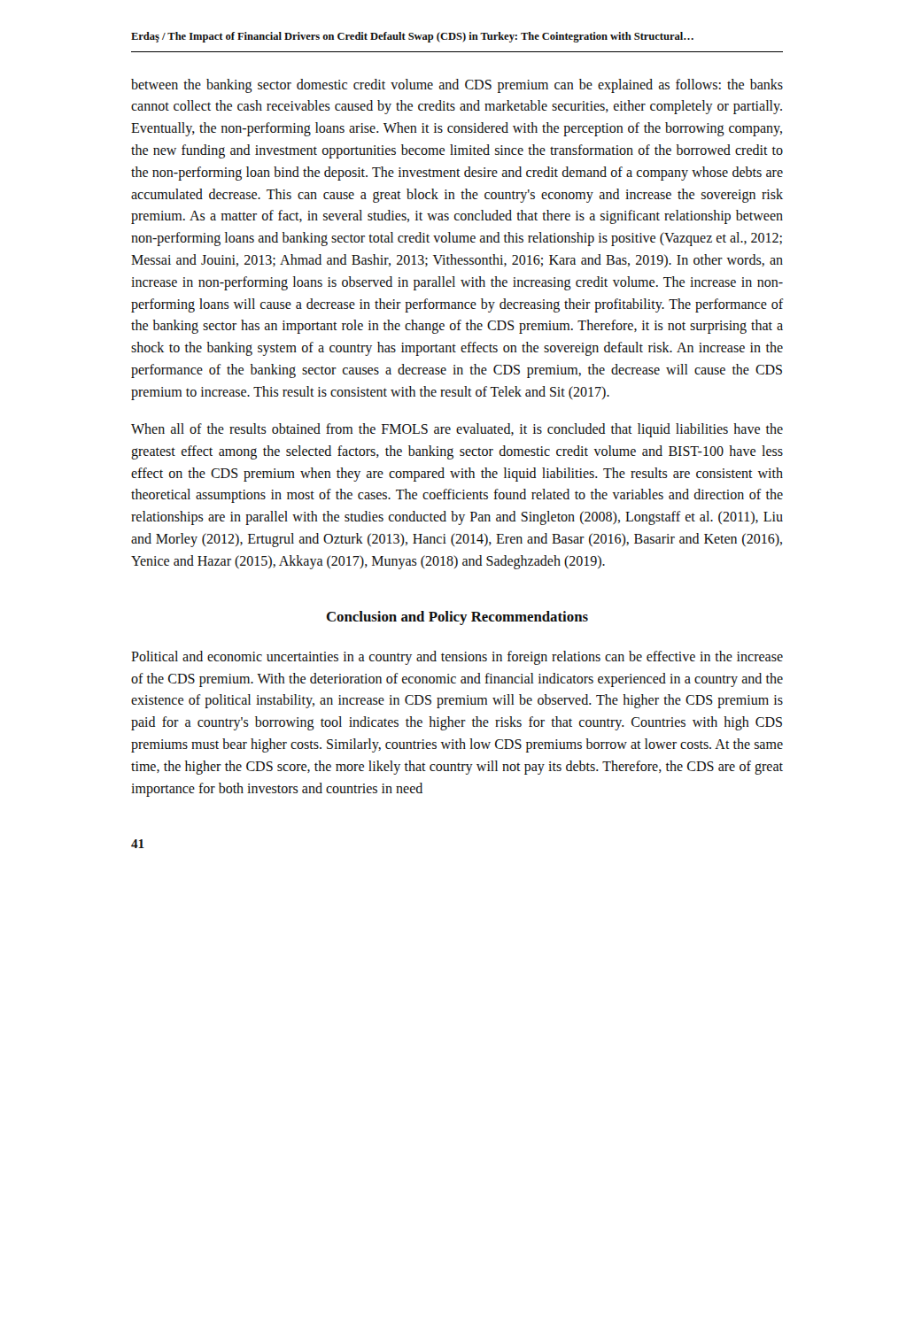Erdaş / The Impact of Financial Drivers on Credit Default Swap (CDS) in Turkey: The Cointegration with Structural…
between the banking sector domestic credit volume and CDS premium can be explained as follows: the banks cannot collect the cash receivables caused by the credits and marketable securities, either completely or partially. Eventually, the non-performing loans arise. When it is considered with the perception of the borrowing company, the new funding and investment opportunities become limited since the transformation of the borrowed credit to the non-performing loan bind the deposit. The investment desire and credit demand of a company whose debts are accumulated decrease. This can cause a great block in the country's economy and increase the sovereign risk premium. As a matter of fact, in several studies, it was concluded that there is a significant relationship between non-performing loans and banking sector total credit volume and this relationship is positive (Vazquez et al., 2012; Messai and Jouini, 2013; Ahmad and Bashir, 2013; Vithessonthi, 2016; Kara and Bas, 2019). In other words, an increase in non-performing loans is observed in parallel with the increasing credit volume. The increase in non-performing loans will cause a decrease in their performance by decreasing their profitability. The performance of the banking sector has an important role in the change of the CDS premium. Therefore, it is not surprising that a shock to the banking system of a country has important effects on the sovereign default risk. An increase in the performance of the banking sector causes a decrease in the CDS premium, the decrease will cause the CDS premium to increase. This result is consistent with the result of Telek and Sit (2017).
When all of the results obtained from the FMOLS are evaluated, it is concluded that liquid liabilities have the greatest effect among the selected factors, the banking sector domestic credit volume and BIST-100 have less effect on the CDS premium when they are compared with the liquid liabilities. The results are consistent with theoretical assumptions in most of the cases. The coefficients found related to the variables and direction of the relationships are in parallel with the studies conducted by Pan and Singleton (2008), Longstaff et al. (2011), Liu and Morley (2012), Ertugrul and Ozturk (2013), Hanci (2014), Eren and Basar (2016), Basarir and Keten (2016), Yenice and Hazar (2015), Akkaya (2017), Munyas (2018) and Sadeghzadeh (2019).
Conclusion and Policy Recommendations
Political and economic uncertainties in a country and tensions in foreign relations can be effective in the increase of the CDS premium. With the deterioration of economic and financial indicators experienced in a country and the existence of political instability, an increase in CDS premium will be observed. The higher the CDS premium is paid for a country's borrowing tool indicates the higher the risks for that country. Countries with high CDS premiums must bear higher costs. Similarly, countries with low CDS premiums borrow at lower costs. At the same time, the higher the CDS score, the more likely that country will not pay its debts. Therefore, the CDS are of great importance for both investors and countries in need
41